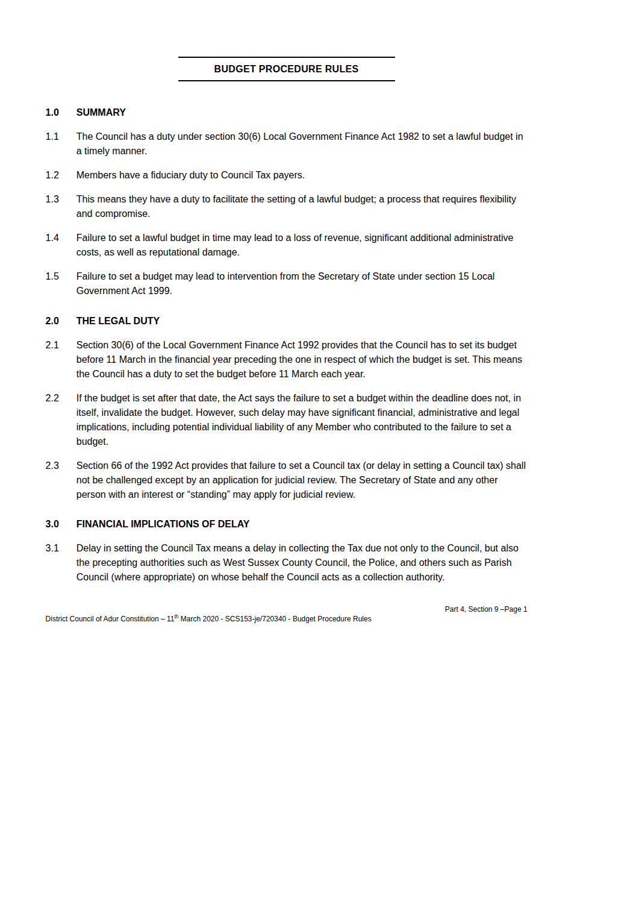Budget Procedure Rules
1.0 Summary
1.1
The Council has a duty under section 30(6) Local Government Finance Act 1982 to set a lawful budget in a timely manner.
1.2
Members have a fiduciary duty to Council Tax payers.
1.3
This means they have a duty to facilitate the setting of a lawful budget; a process that requires flexibility and compromise.
1.4
Failure to set a lawful budget in time may lead to a loss of revenue, significant additional administrative costs, as well as reputational damage.
1.5
Failure to set a budget may lead to intervention from the Secretary of State under section 15 Local Government Act 1999.
2.0 The Legal Duty
2.1
Section 30(6) of the Local Government Finance Act 1992 provides that the Council has to set its budget before 11 March in the financial year preceding the one in respect of which the budget is set. This means the Council has a duty to set the budget before 11 March each year.
2.2
If the budget is set after that date, the Act says the failure to set a budget within the deadline does not, in itself, invalidate the budget. However, such delay may have significant financial, administrative and legal implications, including potential individual liability of any Member who contributed to the failure to set a budget.
2.3
Section 66 of the 1992 Act provides that failure to set a Council tax (or delay in setting a Council tax) shall not be challenged except by an application for judicial review. The Secretary of State and any other person with an interest or “standing” may apply for judicial review.
3.0 Financial Implications of Delay
3.1
Delay in setting the Council Tax means a delay in collecting the Tax due not only to the Council, but also the precepting authorities such as West Sussex County Council, the Police, and others such as Parish Council (where appropriate) on whose behalf the Council acts as a collection authority.
Part 4, Section 9 –Page 1
District Council of Adur Constitution – 11th March 2020 - SCS153-je/720340 - Budget Procedure Rules